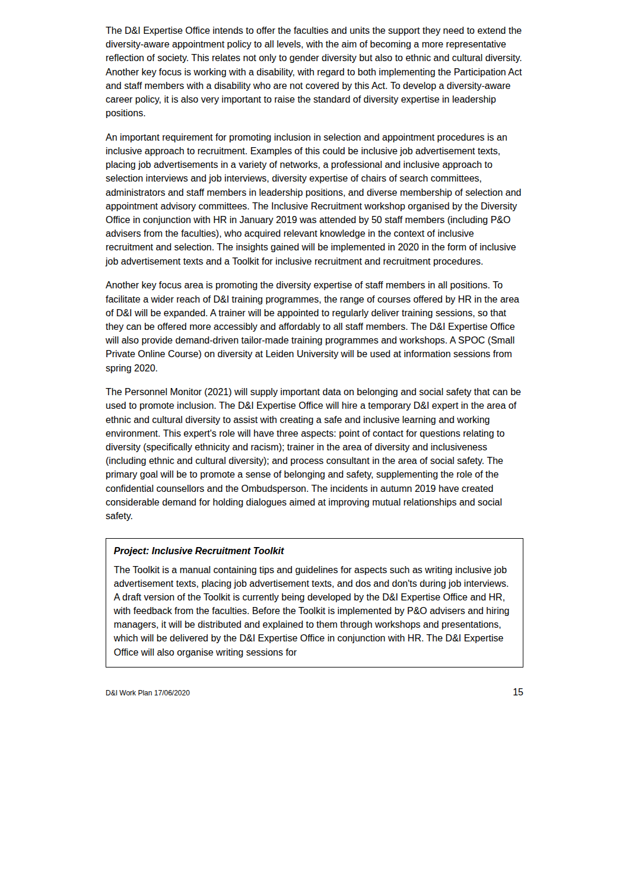The D&I Expertise Office intends to offer the faculties and units the support they need to extend the diversity-aware appointment policy to all levels, with the aim of becoming a more representative reflection of society. This relates not only to gender diversity but also to ethnic and cultural diversity. Another key focus is working with a disability, with regard to both implementing the Participation Act and staff members with a disability who are not covered by this Act. To develop a diversity-aware career policy, it is also very important to raise the standard of diversity expertise in leadership positions.
An important requirement for promoting inclusion in selection and appointment procedures is an inclusive approach to recruitment. Examples of this could be inclusive job advertisement texts, placing job advertisements in a variety of networks, a professional and inclusive approach to selection interviews and job interviews, diversity expertise of chairs of search committees, administrators and staff members in leadership positions, and diverse membership of selection and appointment advisory committees. The Inclusive Recruitment workshop organised by the Diversity Office in conjunction with HR in January 2019 was attended by 50 staff members (including P&O advisers from the faculties), who acquired relevant knowledge in the context of inclusive recruitment and selection. The insights gained will be implemented in 2020 in the form of inclusive job advertisement texts and a Toolkit for inclusive recruitment and recruitment procedures.
Another key focus area is promoting the diversity expertise of staff members in all positions. To facilitate a wider reach of D&I training programmes, the range of courses offered by HR in the area of D&I will be expanded. A trainer will be appointed to regularly deliver training sessions, so that they can be offered more accessibly and affordably to all staff members. The D&I Expertise Office will also provide demand-driven tailor-made training programmes and workshops. A SPOC (Small Private Online Course) on diversity at Leiden University will be used at information sessions from spring 2020.
The Personnel Monitor (2021) will supply important data on belonging and social safety that can be used to promote inclusion. The D&I Expertise Office will hire a temporary D&I expert in the area of ethnic and cultural diversity to assist with creating a safe and inclusive learning and working environment. This expert's role will have three aspects: point of contact for questions relating to diversity (specifically ethnicity and racism); trainer in the area of diversity and inclusiveness (including ethnic and cultural diversity); and process consultant in the area of social safety. The primary goal will be to promote a sense of belonging and safety, supplementing the role of the confidential counsellors and the Ombudsperson. The incidents in autumn 2019 have created considerable demand for holding dialogues aimed at improving mutual relationships and social safety.
Project: Inclusive Recruitment Toolkit
The Toolkit is a manual containing tips and guidelines for aspects such as writing inclusive job advertisement texts, placing job advertisement texts, and dos and don'ts during job interviews. A draft version of the Toolkit is currently being developed by the D&I Expertise Office and HR, with feedback from the faculties. Before the Toolkit is implemented by P&O advisers and hiring managers, it will be distributed and explained to them through workshops and presentations, which will be delivered by the D&I Expertise Office in conjunction with HR. The D&I Expertise Office will also organise writing sessions for
D&I Work Plan 17/06/2020 15